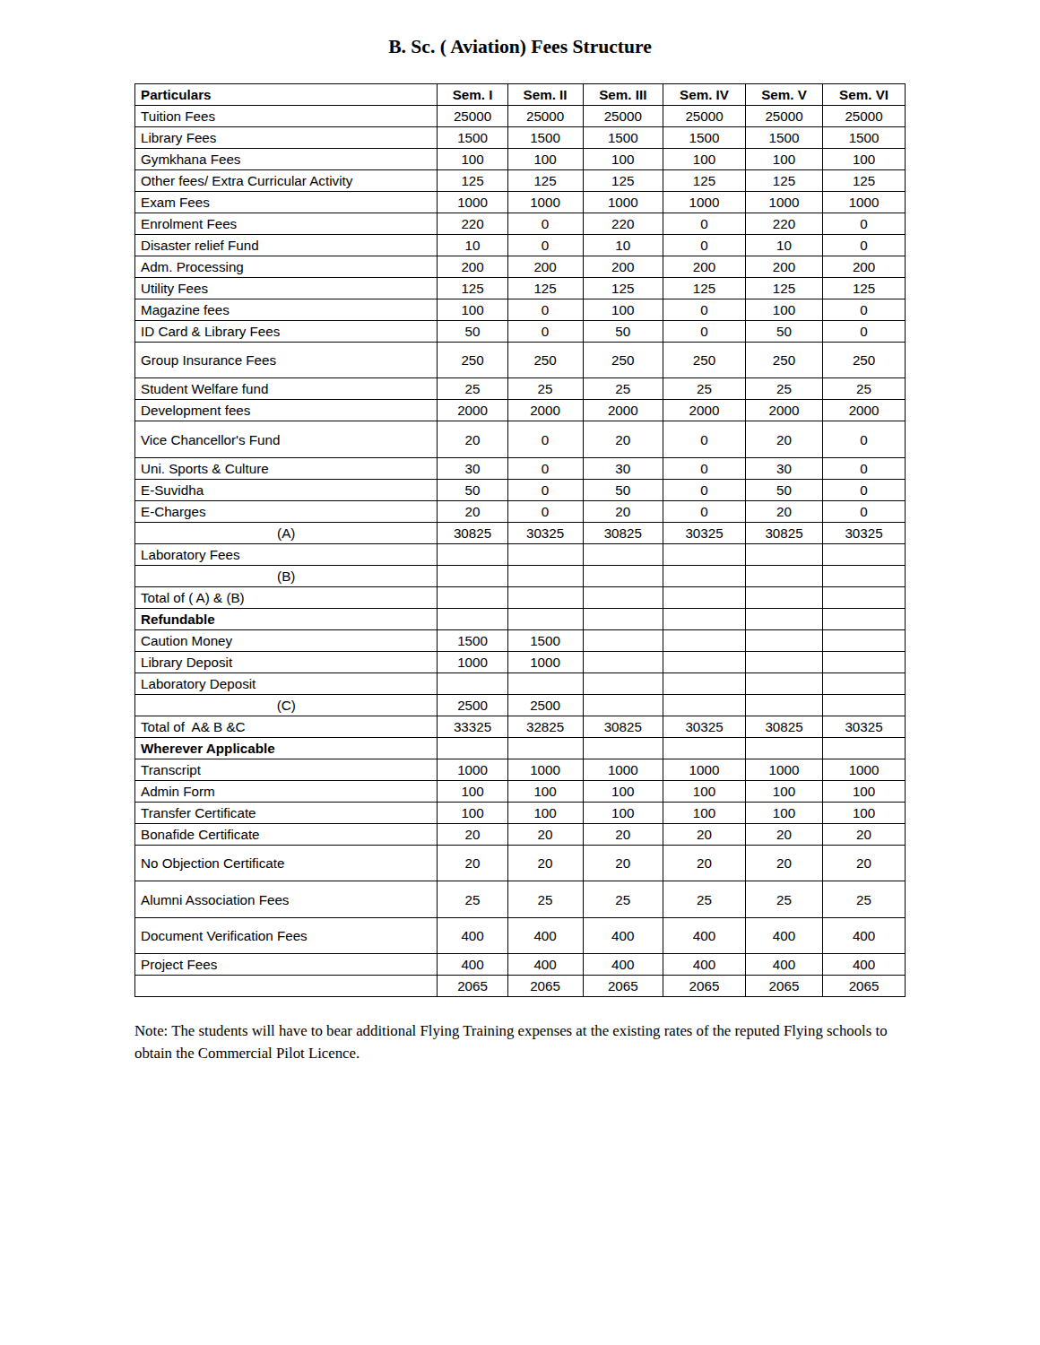B. Sc. ( Aviation) Fees Structure
| Particulars | Sem. I | Sem. II | Sem. III | Sem. IV | Sem. V | Sem. VI |
| --- | --- | --- | --- | --- | --- | --- |
| Tuition Fees | 25000 | 25000 | 25000 | 25000 | 25000 | 25000 |
| Library Fees | 1500 | 1500 | 1500 | 1500 | 1500 | 1500 |
| Gymkhana Fees | 100 | 100 | 100 | 100 | 100 | 100 |
| Other fees/ Extra Curricular Activity | 125 | 125 | 125 | 125 | 125 | 125 |
| Exam Fees | 1000 | 1000 | 1000 | 1000 | 1000 | 1000 |
| Enrolment Fees | 220 | 0 | 220 | 0 | 220 | 0 |
| Disaster relief Fund | 10 | 0 | 10 | 0 | 10 | 0 |
| Adm. Processing | 200 | 200 | 200 | 200 | 200 | 200 |
| Utility Fees | 125 | 125 | 125 | 125 | 125 | 125 |
| Magazine fees | 100 | 0 | 100 | 0 | 100 | 0 |
| ID Card & Library Fees | 50 | 0 | 50 | 0 | 50 | 0 |
| Group Insurance Fees | 250 | 250 | 250 | 250 | 250 | 250 |
| Student Welfare fund | 25 | 25 | 25 | 25 | 25 | 25 |
| Development fees | 2000 | 2000 | 2000 | 2000 | 2000 | 2000 |
| Vice Chancellor's Fund | 20 | 0 | 20 | 0 | 20 | 0 |
| Uni. Sports & Culture | 30 | 0 | 30 | 0 | 30 | 0 |
| E-Suvidha | 50 | 0 | 50 | 0 | 50 | 0 |
| E-Charges | 20 | 0 | 20 | 0 | 20 | 0 |
| (A) | 30825 | 30325 | 30825 | 30325 | 30825 | 30325 |
| Laboratory Fees | | | | | | |
| (B) | | | | | | |
| Total of ( A) & (B) | | | | | | |
| Refundable | | | | | | |
| Caution Money | 1500 | 1500 | | | | |
| Library Deposit | 1000 | 1000 | | | | |
| Laboratory Deposit | | | | | | |
| (C) | 2500 | 2500 | | | | |
| Total of A& B &C | 33325 | 32825 | 30825 | 30325 | 30825 | 30325 |
| Wherever Applicable | | | | | | |
| Transcript | 1000 | 1000 | 1000 | 1000 | 1000 | 1000 |
| Admin Form | 100 | 100 | 100 | 100 | 100 | 100 |
| Transfer Certificate | 100 | 100 | 100 | 100 | 100 | 100 |
| Bonafide Certificate | 20 | 20 | 20 | 20 | 20 | 20 |
| No Objection Certificate | 20 | 20 | 20 | 20 | 20 | 20 |
| Alumni Association Fees | 25 | 25 | 25 | 25 | 25 | 25 |
| Document Verification Fees | 400 | 400 | 400 | 400 | 400 | 400 |
| Project Fees | 400 | 400 | 400 | 400 | 400 | 400 |
| | 2065 | 2065 | 2065 | 2065 | 2065 | 2065 |
Note: The students will have to bear additional Flying Training expenses at the existing rates of the reputed Flying schools to obtain the Commercial Pilot Licence.